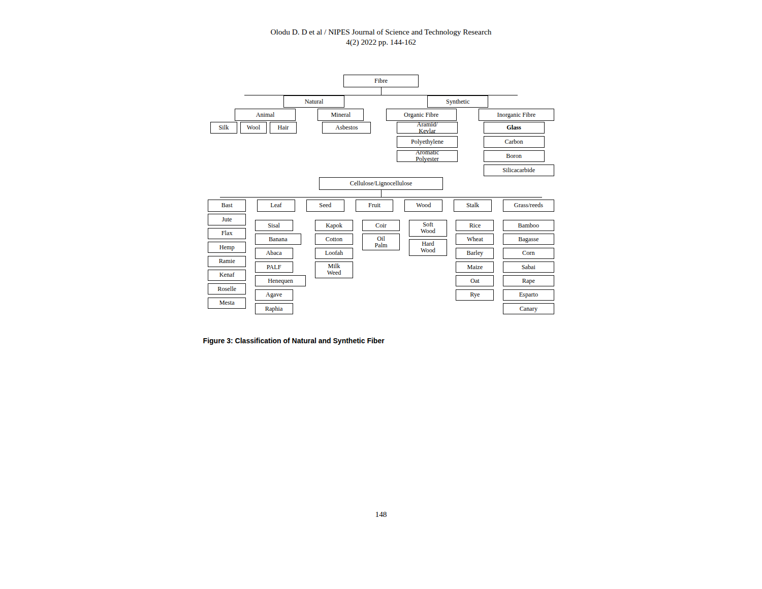Olodu D. D et al / NIPES Journal of Science and Technology Research
4(2) 2022 pp. 144-162
Fibre
Natural
Synthetic
Animal
Mineral
Organic Fibre
Inorganic Fibre
Silk
Wool
Hair
Asbestos
Aramid/
Kevlar
Polyethylene
Aromatic
Polyester
Glass
Carbon
Boron
Silicacarbide
Cellulose/Lignocellulose
Bast
Leaf
Seed
Fruit
Wood
Stalk
Grass/reeds
Jute
Flax
Hemp
Ramie
Kenaf
Roselle
Mesta
Sisal
Banana
Abaca
PALF
Henequen
Agave
Raphia
Kapok
Cotton
Loofah
Milk
Weed
Coir
Oil
Palm
Soft
Wood
Hard
Wood
Rice
Wheat
Barley
Maize
Oat
Rye
Bamboo
Bagasse
Corn
Sabai
Rape
Esparto
Canary
Figure 3: Classification of Natural and Synthetic Fiber
148